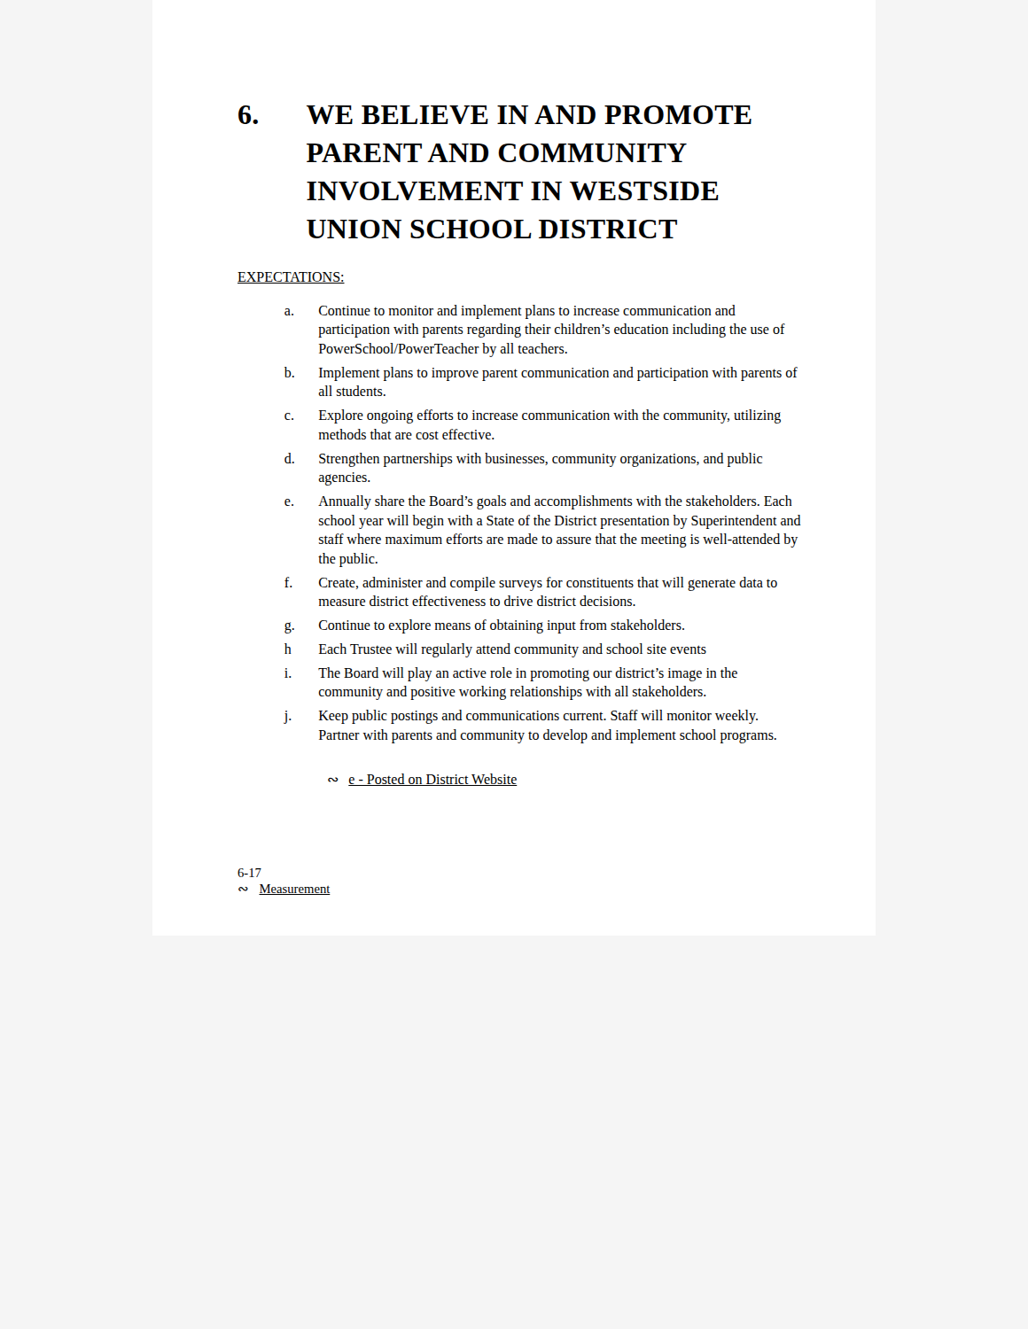6. We believe in and promote parent and community involvement in Westside Union School District
EXPECTATIONS:
a. Continue to monitor and implement plans to increase communication and participation with parents regarding their children’s education including the use of PowerSchool/PowerTeacher by all teachers.
b. Implement plans to improve parent communication and participation with parents of all students.
c. Explore ongoing efforts to increase communication with the community, utilizing methods that are cost effective.
d. Strengthen partnerships with businesses, community organizations, and public agencies.
e. Annually share the Board’s goals and accomplishments with the stakeholders. Each school year will begin with a State of the District presentation by Superintendent and staff where maximum efforts are made to assure that the meeting is well-attended by the public.
f. Create, administer and compile surveys for constituents that will generate data to measure district effectiveness to drive district decisions.
g. Continue to explore means of obtaining input from stakeholders.
h Each Trustee will regularly attend community and school site events
i. The Board will play an active role in promoting our district’s image in the community and positive working relationships with all stakeholders.
j. Keep public postings and communications current. Staff will monitor weekly.
Partner with parents and community to develop and implement school programs.
∾ e - Posted on District Website
6-17
∾ Measurement